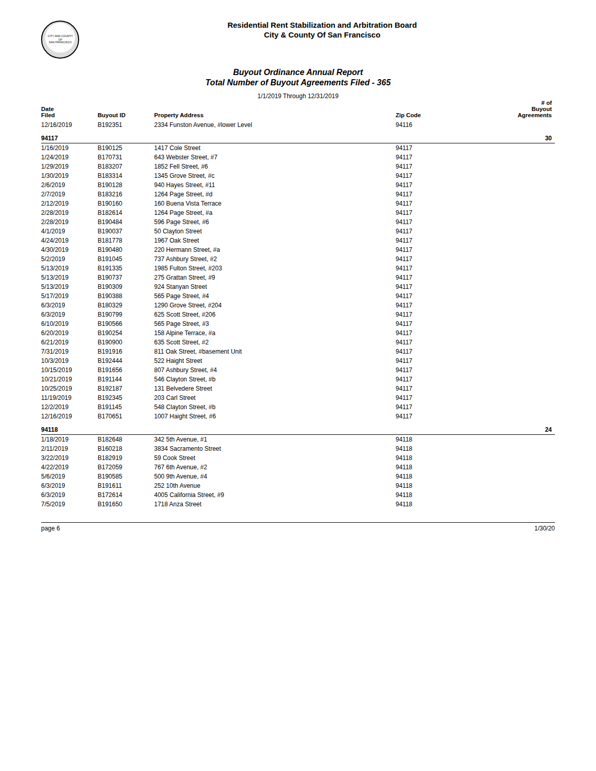CITY AND COUNTY
OF
SAN FRANCISCO
Residential Rent Stabilization and Arbitration Board
City & County Of San Francisco
Buyout Ordinance Annual Report
Total Number of Buyout Agreements Filed - 365
1/1/2019 Through 12/31/2019
| Date Filed | Buyout ID | Property Address | Zip Code | # of Buyout Agreements |
| --- | --- | --- | --- | --- |
| 12/16/2019 | B192351 | 2334 Funston Avenue, #lower Level | 94116 | |
| 94117 | | | | 30 |
| 1/16/2019 | B190125 | 1417 Cole Street | 94117 | |
| 1/24/2019 | B170731 | 643 Webster Street, #7 | 94117 | |
| 1/29/2019 | B183207 | 1852 Fell Street, #6 | 94117 | |
| 1/30/2019 | B183314 | 1345 Grove Street, #c | 94117 | |
| 2/6/2019 | B190128 | 940 Hayes Street, #11 | 94117 | |
| 2/7/2019 | B183216 | 1264 Page Street, #d | 94117 | |
| 2/12/2019 | B190160 | 160 Buena Vista Terrace | 94117 | |
| 2/28/2019 | B182614 | 1264 Page Street, #a | 94117 | |
| 2/28/2019 | B190484 | 596 Page Street, #6 | 94117 | |
| 4/1/2019 | B190037 | 50 Clayton Street | 94117 | |
| 4/24/2019 | B181778 | 1967 Oak Street | 94117 | |
| 4/30/2019 | B190480 | 220 Hermann Street, #a | 94117 | |
| 5/2/2019 | B191045 | 737 Ashbury Street, #2 | 94117 | |
| 5/13/2019 | B191335 | 1985 Fulton Street, #203 | 94117 | |
| 5/13/2019 | B190737 | 275 Grattan Street, #9 | 94117 | |
| 5/13/2019 | B190309 | 924 Stanyan Street | 94117 | |
| 5/17/2019 | B190388 | 565 Page Street, #4 | 94117 | |
| 6/3/2019 | B180329 | 1290 Grove Street, #204 | 94117 | |
| 6/3/2019 | B190799 | 625 Scott Street, #206 | 94117 | |
| 6/10/2019 | B190566 | 565 Page Street, #3 | 94117 | |
| 6/20/2019 | B190254 | 158 Alpine Terrace, #a | 94117 | |
| 6/21/2019 | B190900 | 635 Scott Street, #2 | 94117 | |
| 7/31/2019 | B191916 | 811 Oak Street, #basement Unit | 94117 | |
| 10/3/2019 | B192444 | 522 Haight Street | 94117 | |
| 10/15/2019 | B191656 | 807 Ashbury Street, #4 | 94117 | |
| 10/21/2019 | B191144 | 546 Clayton Street, #b | 94117 | |
| 10/25/2019 | B192187 | 131 Belvedere Street | 94117 | |
| 11/19/2019 | B192345 | 203 Carl Street | 94117 | |
| 12/2/2019 | B191145 | 548 Clayton Street, #b | 94117 | |
| 12/16/2019 | B170651 | 1007 Haight Street, #6 | 94117 | |
| 94118 | | | | 24 |
| 1/18/2019 | B182648 | 342 5th Avenue, #1 | 94118 | |
| 2/11/2019 | B160218 | 3834 Sacramento Street | 94118 | |
| 3/22/2019 | B182919 | 59 Cook Street | 94118 | |
| 4/22/2019 | B172059 | 767 6th Avenue, #2 | 94118 | |
| 5/6/2019 | B190585 | 500 9th Avenue, #4 | 94118 | |
| 6/3/2019 | B191611 | 252 10th Avenue | 94118 | |
| 6/3/2019 | B172614 | 4005 California Street, #9 | 94118 | |
| 7/5/2019 | B191650 | 1718 Anza Street | 94118 | |
page 6
1/30/20